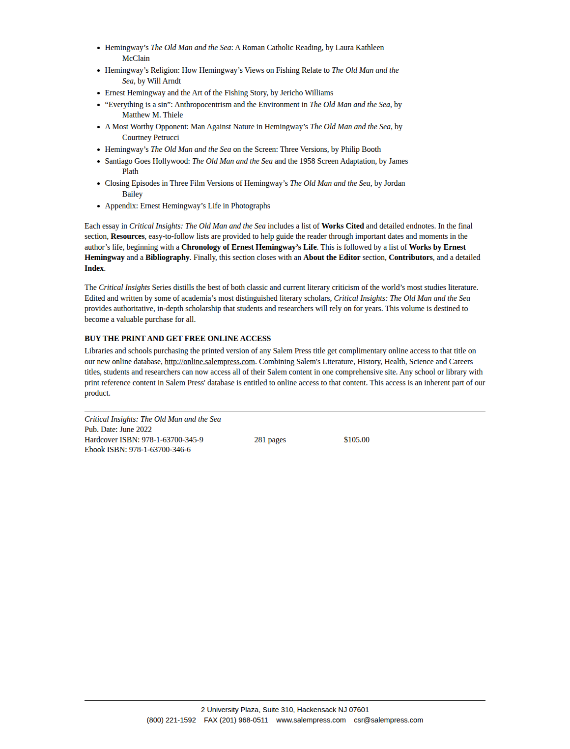Hemingway’s The Old Man and the Sea: A Roman Catholic Reading, by Laura KathleenMcClain
Hemingway’s Religion: How Hemingway’s Views on Fishing Relate to The Old Man and the Sea, by Will Arndt
Ernest Hemingway and the Art of the Fishing Story, by Jericho Williams
“Everything is a sin”: Anthropocentrism and the Environment in The Old Man and the Sea, byMatthew M. Thiele
A Most Worthy Opponent: Man Against Nature in Hemingway’s The Old Man and the Sea, byCourtney Petrucci
Hemingway’s The Old Man and the Sea on the Screen: Three Versions, by Philip Booth
Santiago Goes Hollywood: The Old Man and the Sea and the 1958 Screen Adaptation, by JamesPlath
Closing Episodes in Three Film Versions of Hemingway’s The Old Man and the Sea, by JordanBailey
Appendix: Ernest Hemingway’s Life in Photographs
Each essay in Critical Insights: The Old Man and the Sea includes a list of Works Cited and detailed endnotes. In the final section, Resources, easy-to-follow lists are provided to help guide the reader through important dates and moments in the author’s life, beginning with a Chronology of Ernest Hemingway’s Life. This is followed by a list of Works by Ernest Hemingway and a Bibliography. Finally, this section closes with an About the Editor section, Contributors, and a detailed Index.
The Critical Insights Series distills the best of both classic and current literary criticism of the world’s most studies literature. Edited and written by some of academia’s most distinguished literary scholars, Critical Insights: The Old Man and the Sea provides authoritative, in-depth scholarship that students and researchers will rely on for years. This volume is destined to become a valuable purchase for all.
BUY THE PRINT AND GET FREE ONLINE ACCESS
Libraries and schools purchasing the printed version of any Salem Press title get complimentary online access to that title on our new online database, http://online.salempress.com. Combining Salem's Literature, History, Health, Science and Careers titles, students and researchers can now access all of their Salem content in one comprehensive site. Any school or library with print reference content in Salem Press' database is entitled to online access to that content. This access is an inherent part of our product.
Critical Insights: The Old Man and the Sea Pub. Date: June 2022 Hardcover ISBN: 978-1-63700-345-9281 pages$105.00 Ebook ISBN: 978-1-63700-346-6
2 University Plaza, Suite 310, Hackensack NJ 07601
(800) 221-1592 FAX (201) 968-0511 www.salempress.com csr@salempress.com